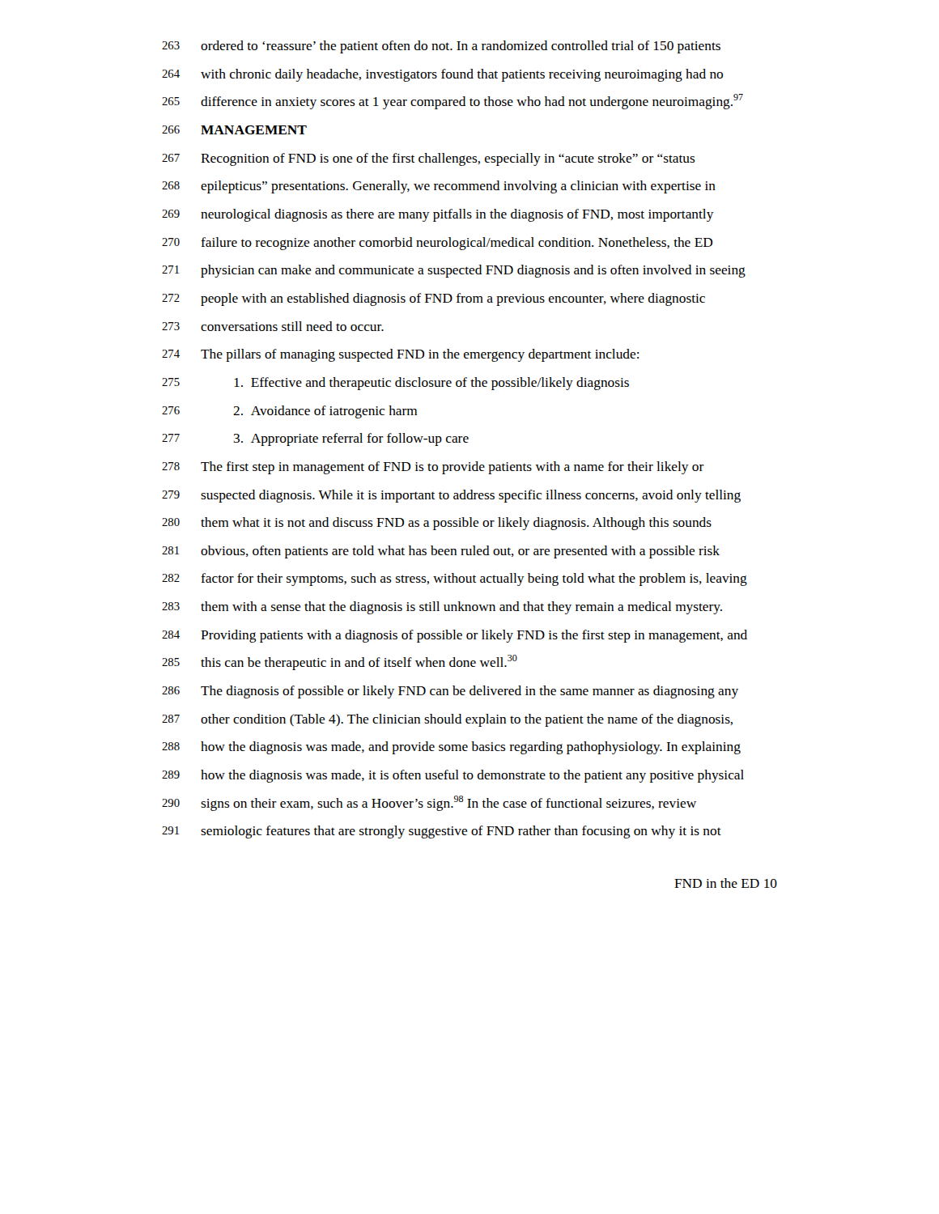263
ordered to ‘reassure’ the patient often do not. In a randomized controlled trial of 150 patients
264
with chronic daily headache, investigators found that patients receiving neuroimaging had no
265
difference in anxiety scores at 1 year compared to those who had not undergone neuroimaging.97
266
MANAGEMENT
267
Recognition of FND is one of the first challenges, especially in “acute stroke” or “status
268
epilepticus” presentations. Generally, we recommend involving a clinician with expertise in
269
neurological diagnosis as there are many pitfalls in the diagnosis of FND, most importantly
270
failure to recognize another comorbid neurological/medical condition. Nonetheless, the ED
271
physician can make and communicate a suspected FND diagnosis and is often involved in seeing
272
people with an established diagnosis of FND from a previous encounter, where diagnostic
273
conversations still need to occur.
274
The pillars of managing suspected FND in the emergency department include:
275
1. Effective and therapeutic disclosure of the possible/likely diagnosis
276
2. Avoidance of iatrogenic harm
277
3. Appropriate referral for follow-up care
278
The first step in management of FND is to provide patients with a name for their likely or
279
suspected diagnosis. While it is important to address specific illness concerns, avoid only telling
280
them what it is not and discuss FND as a possible or likely diagnosis. Although this sounds
281
obvious, often patients are told what has been ruled out, or are presented with a possible risk
282
factor for their symptoms, such as stress, without actually being told what the problem is, leaving
283
them with a sense that the diagnosis is still unknown and that they remain a medical mystery.
284
Providing patients with a diagnosis of possible or likely FND is the first step in management, and
285
this can be therapeutic in and of itself when done well.30
286
The diagnosis of possible or likely FND can be delivered in the same manner as diagnosing any
287
other condition (Table 4). The clinician should explain to the patient the name of the diagnosis,
288
how the diagnosis was made, and provide some basics regarding pathophysiology. In explaining
289
how the diagnosis was made, it is often useful to demonstrate to the patient any positive physical
290
signs on their exam, such as a Hoover’s sign.98 In the case of functional seizures, review
291
semiologic features that are strongly suggestive of FND rather than focusing on why it is not
FND in the ED 10